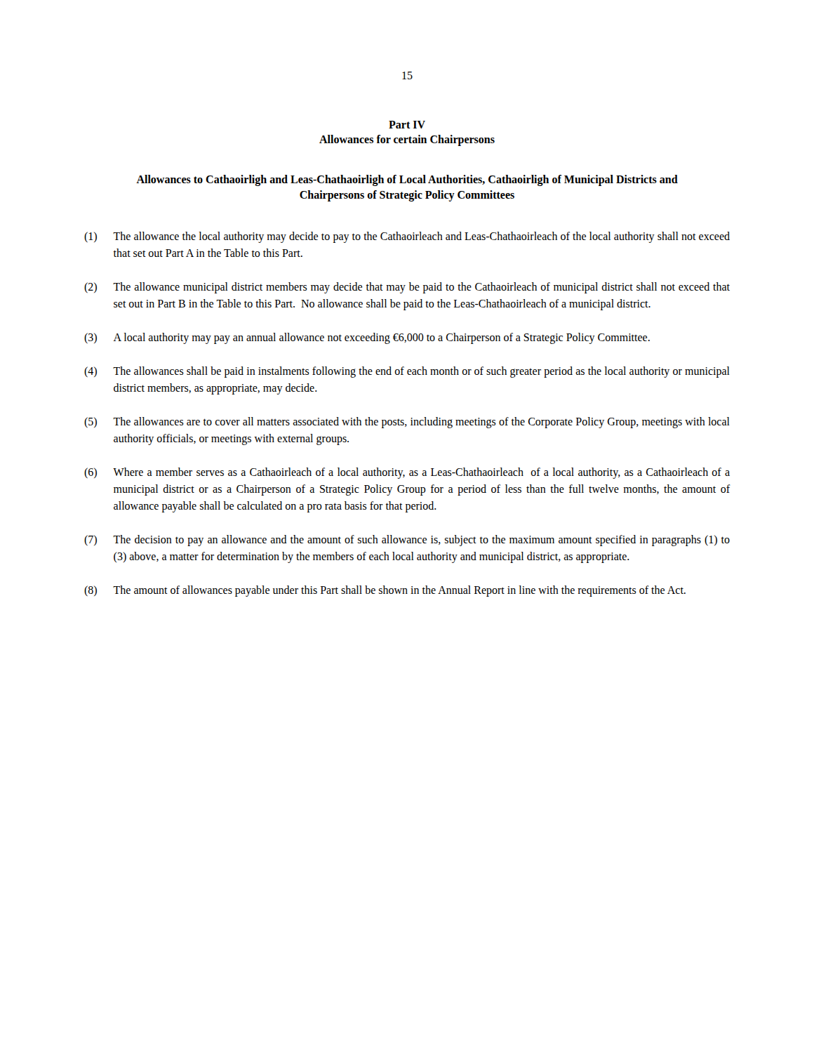15
Part IV
Allowances for certain Chairpersons
Allowances to Cathaoirligh and Leas-Chathaoirligh of Local Authorities, Cathaoirligh of Municipal Districts and Chairpersons of Strategic Policy Committees
(1) The allowance the local authority may decide to pay to the Cathaoirleach and Leas-Chathaoirleach of the local authority shall not exceed that set out Part A in the Table to this Part.
(2) The allowance municipal district members may decide that may be paid to the Cathaoirleach of municipal district shall not exceed that set out in Part B in the Table to this Part. No allowance shall be paid to the Leas-Chathaoirleach of a municipal district.
(3) A local authority may pay an annual allowance not exceeding €6,000 to a Chairperson of a Strategic Policy Committee.
(4) The allowances shall be paid in instalments following the end of each month or of such greater period as the local authority or municipal district members, as appropriate, may decide.
(5) The allowances are to cover all matters associated with the posts, including meetings of the Corporate Policy Group, meetings with local authority officials, or meetings with external groups.
(6) Where a member serves as a Cathaoirleach of a local authority, as a Leas-Chathaoirleach of a local authority, as a Cathaoirleach of a municipal district or as a Chairperson of a Strategic Policy Group for a period of less than the full twelve months, the amount of allowance payable shall be calculated on a pro rata basis for that period.
(7) The decision to pay an allowance and the amount of such allowance is, subject to the maximum amount specified in paragraphs (1) to (3) above, a matter for determination by the members of each local authority and municipal district, as appropriate.
(8) The amount of allowances payable under this Part shall be shown in the Annual Report in line with the requirements of the Act.